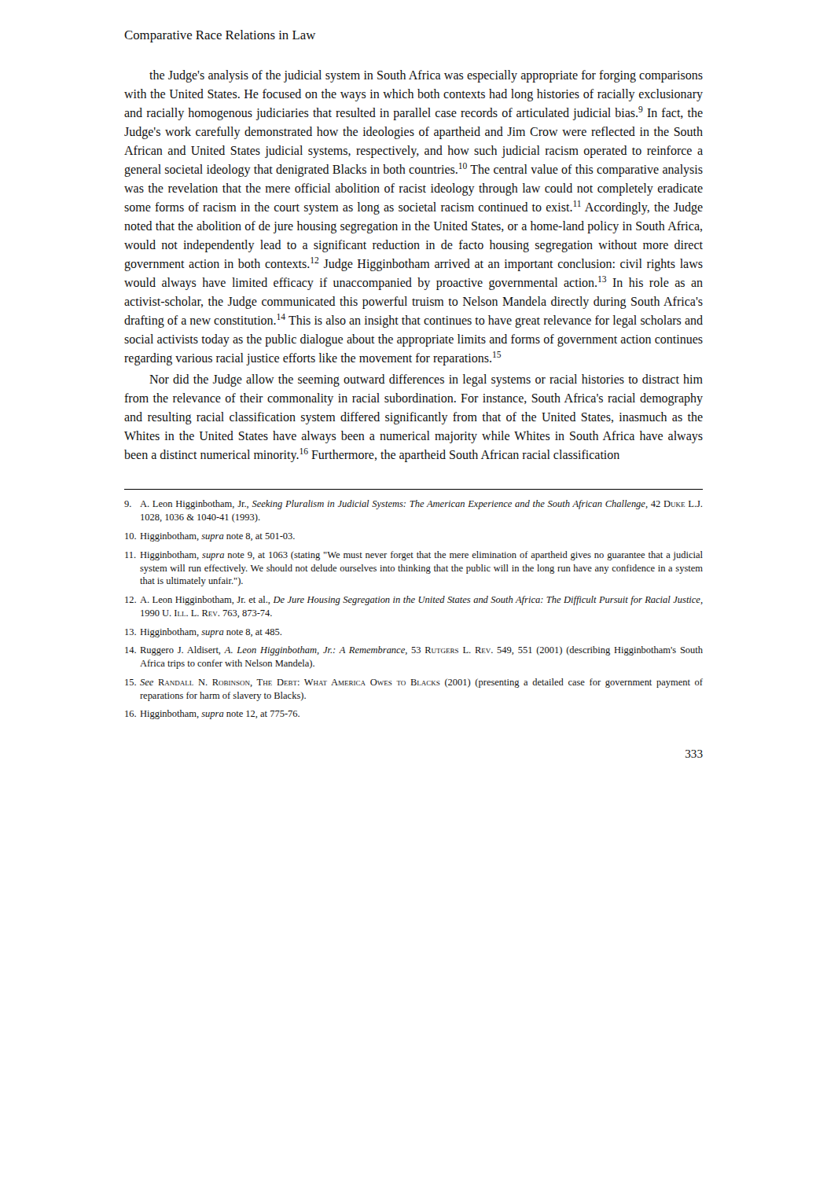Comparative Race Relations in Law
the Judge's analysis of the judicial system in South Africa was especially appropriate for forging comparisons with the United States. He focused on the ways in which both contexts had long histories of racially exclusionary and racially homogenous judiciaries that resulted in parallel case records of articulated judicial bias.9 In fact, the Judge's work carefully demonstrated how the ideologies of apartheid and Jim Crow were reflected in the South African and United States judicial systems, respectively, and how such judicial racism operated to reinforce a general societal ideology that denigrated Blacks in both countries.10 The central value of this comparative analysis was the revelation that the mere official abolition of racist ideology through law could not completely eradicate some forms of racism in the court system as long as societal racism continued to exist.11 Accordingly, the Judge noted that the abolition of de jure housing segregation in the United States, or a home-land policy in South Africa, would not independently lead to a significant reduction in de facto housing segregation without more direct government action in both contexts.12 Judge Higginbotham arrived at an important conclusion: civil rights laws would always have limited efficacy if unaccompanied by proactive governmental action.13 In his role as an activist-scholar, the Judge communicated this powerful truism to Nelson Mandela directly during South Africa's drafting of a new constitution.14 This is also an insight that continues to have great relevance for legal scholars and social activists today as the public dialogue about the appropriate limits and forms of government action continues regarding various racial justice efforts like the movement for reparations.15
Nor did the Judge allow the seeming outward differences in legal systems or racial histories to distract him from the relevance of their commonality in racial subordination. For instance, South Africa's racial demography and resulting racial classification system differed significantly from that of the United States, inasmuch as the Whites in the United States have always been a numerical majority while Whites in South Africa have always been a distinct numerical minority.16 Furthermore, the apartheid South African racial classification
9. A. Leon Higginbotham, Jr., Seeking Pluralism in Judicial Systems: The American Experience and the South African Challenge, 42 Duke L.J. 1028, 1036 & 1040-41 (1993).
10. Higginbotham, supra note 8, at 501-03.
11. Higginbotham, supra note 9, at 1063 (stating "We must never forget that the mere elimination of apartheid gives no guarantee that a judicial system will run effectively. We should not delude ourselves into thinking that the public will in the long run have any confidence in a system that is ultimately unfair.").
12. A. Leon Higginbotham, Jr. et al., De Jure Housing Segregation in the United States and South Africa: The Difficult Pursuit for Racial Justice, 1990 U. Ill. L. Rev. 763, 873-74.
13. Higginbotham, supra note 8, at 485.
14. Ruggero J. Aldisert, A. Leon Higginbotham, Jr.: A Remembrance, 53 Rutgers L. Rev. 549, 551 (2001) (describing Higginbotham's South Africa trips to confer with Nelson Mandela).
15. See Randall N. Robinson, The Debt: What America Owes to Blacks (2001) (presenting a detailed case for government payment of reparations for harm of slavery to Blacks).
16. Higginbotham, supra note 12, at 775-76.
333